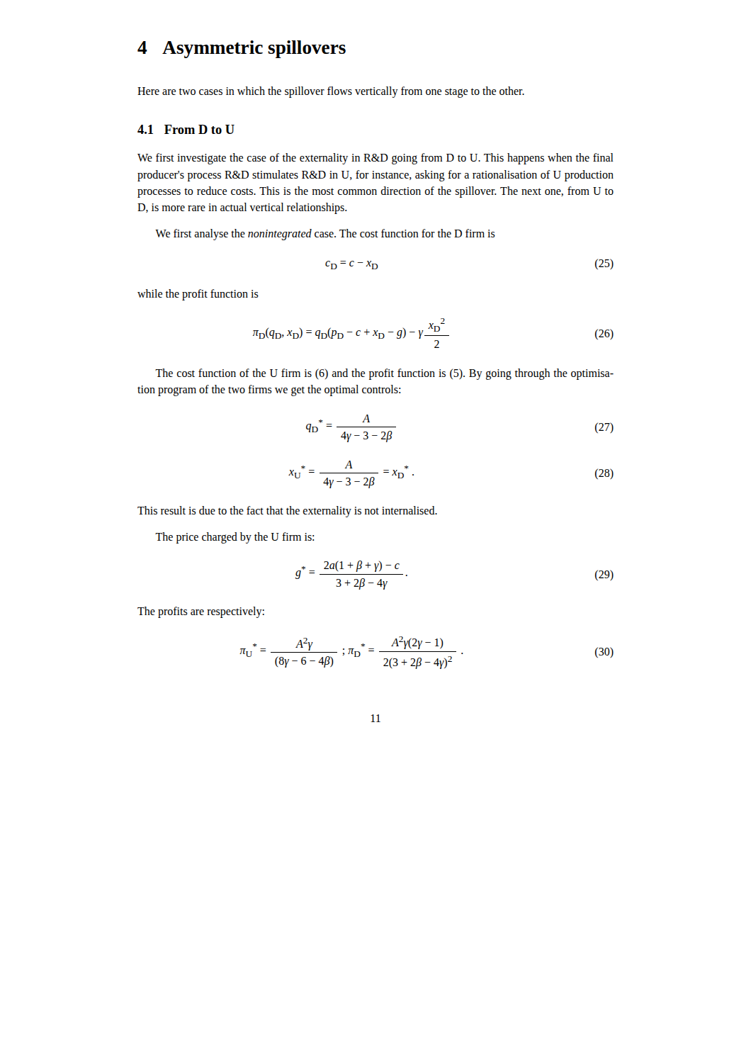4 Asymmetric spillovers
Here are two cases in which the spillover flows vertically from one stage to the other.
4.1 From D to U
We first investigate the case of the externality in R&D going from D to U. This happens when the final producer's process R&D stimulates R&D in U, for instance, asking for a rationalisation of U production processes to reduce costs. This is the most common direction of the spillover. The next one, from U to D, is more rare in actual vertical relationships.
We first analyse the nonintegrated case. The cost function for the D firm is
cD = c − xD
(25)
while the profit function is
πD(qD, xD) = qD(pD − c + xD − g) − γxD22
(26)
The cost function of the U firm is (6) and the profit function is (5). By going through the optimisation program of the two firms we get the optimal controls:
qD* = A 4γ − 3 − 2β
(27)
xU* = A 4γ − 3 − 2β = xD* .
(28)
This result is due to the fact that the externality is not internalised.
The price charged by the U firm is:
g* = 2a(1 + β + γ) − c 3 + 2β − 4γ.
(29)
The profits are respectively:
πU* = A2γ(8γ − 6 − 4β) ; πD* = A2γ(2γ − 1) 2(3 + 2β − 4γ)2 .
(30)
11